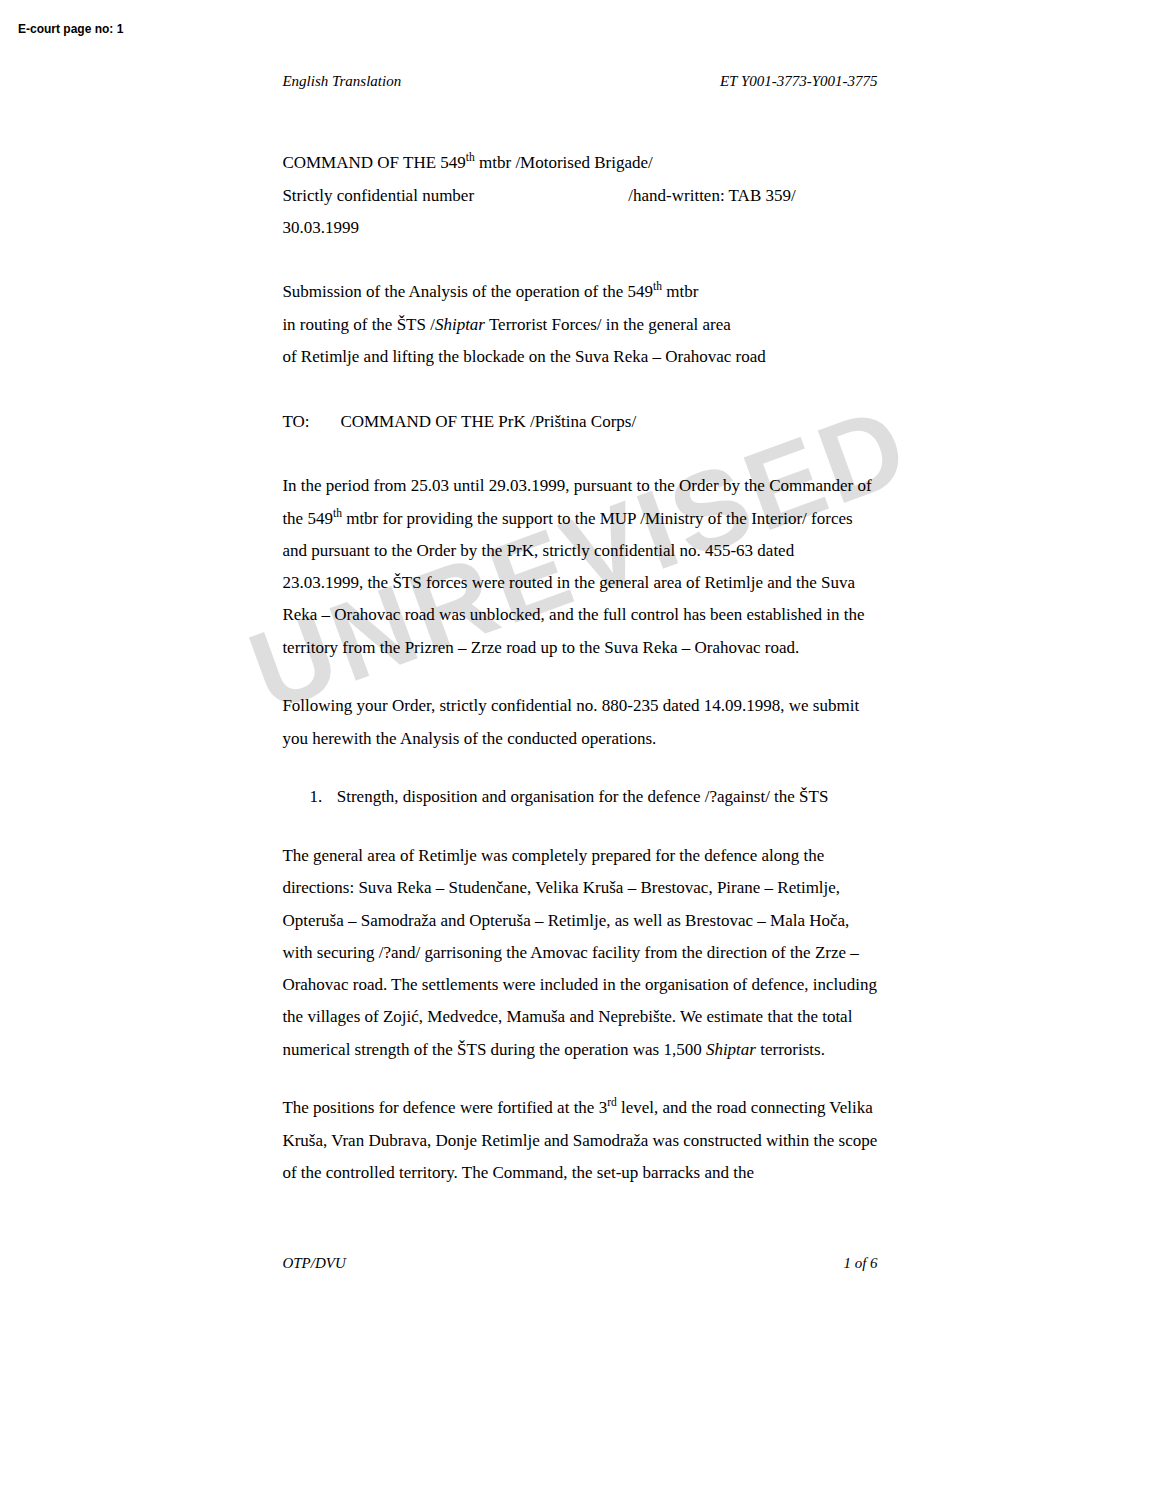E-court page no: 1
English Translation
ET Y001-3773-Y001-3775
UNREVISED
COMMAND OF THE 549th mtbr /Motorised Brigade/
Strictly confidential number /hand-written: TAB 359/
30.03.1999
Submission of the Analysis of the operation of the 549th mtbr
in routing of the ŠTS /Shiptar Terrorist Forces/ in the general area
of Retimlje and lifting the blockade on the Suva Reka – Orahovac road
TO: COMMAND OF THE PrK /Priština Corps/
In the period from 25.03 until 29.03.1999, pursuant to the Order by the Commander of the 549th mtbr for providing the support to the MUP /Ministry of the Interior/ forces and pursuant to the Order by the PrK, strictly confidential no. 455-63 dated 23.03.1999, the ŠTS forces were routed in the general area of Retimlje and the Suva Reka – Orahovac road was unblocked, and the full control has been established in the territory from the Prizren – Zrze road up to the Suva Reka – Orahovac road.
Following your Order, strictly confidential no. 880-235 dated 14.09.1998, we submit you herewith the Analysis of the conducted operations.
Strength, disposition and organisation for the defence /?against/ the ŠTS
The general area of Retimlje was completely prepared for the defence along the directions: Suva Reka – Studenčane, Velika Kruša – Brestovac, Pirane – Retimlje, Opteruša – Samodraža and Opteruša – Retimlje, as well as Brestovac – Mala Hoča, with securing /?and/ garrisoning the Amovac facility from the direction of the Zrze – Orahovac road. The settlements were included in the organisation of defence, including the villages of Zojić, Medvedce, Mamuša and Neprebište. We estimate that the total numerical strength of the ŠTS during the operation was 1,500 Shiptar terrorists.
The positions for defence were fortified at the 3rd level, and the road connecting Velika Kruša, Vran Dubrava, Donje Retimlje and Samodraža was constructed within the scope of the controlled territory. The Command, the set-up barracks and the
OTP/DVU
1 of 6